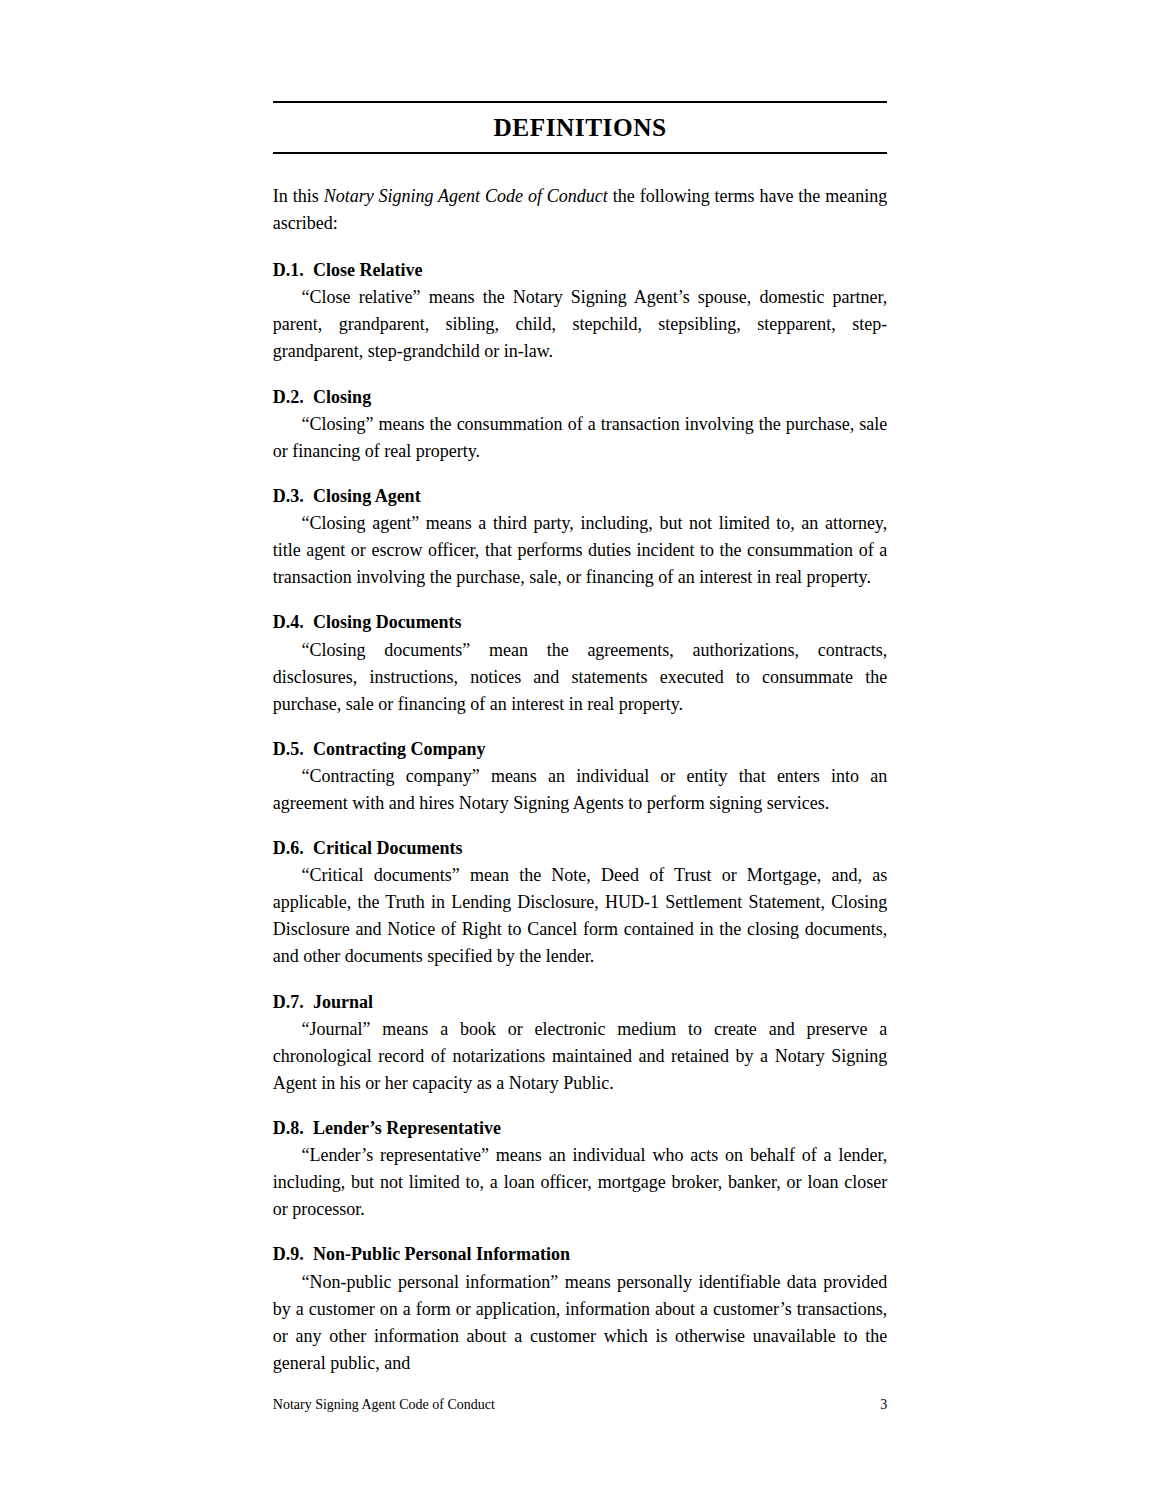DEFINITIONS
In this Notary Signing Agent Code of Conduct the following terms have the meaning ascribed:
D.1. Close Relative
“Close relative” means the Notary Signing Agent’s spouse, domestic partner, parent, grandparent, sibling, child, stepchild, stepsibling, stepparent, step-grandparent, step-grandchild or in-law.
D.2. Closing
“Closing” means the consummation of a transaction involving the purchase, sale or financing of real property.
D.3. Closing Agent
“Closing agent” means a third party, including, but not limited to, an attorney, title agent or escrow officer, that performs duties incident to the consummation of a transaction involving the purchase, sale, or financing of an interest in real property.
D.4. Closing Documents
“Closing documents” mean the agreements, authorizations, contracts, disclosures, instructions, notices and statements executed to consummate the purchase, sale or financing of an interest in real property.
D.5. Contracting Company
“Contracting company” means an individual or entity that enters into an agreement with and hires Notary Signing Agents to perform signing services.
D.6. Critical Documents
“Critical documents” mean the Note, Deed of Trust or Mortgage, and, as applicable, the Truth in Lending Disclosure, HUD-1 Settlement Statement, Closing Disclosure and Notice of Right to Cancel form contained in the closing documents, and other documents specified by the lender.
D.7. Journal
“Journal” means a book or electronic medium to create and preserve a chronological record of notarizations maintained and retained by a Notary Signing Agent in his or her capacity as a Notary Public.
D.8. Lender’s Representative
“Lender’s representative” means an individual who acts on behalf of a lender, including, but not limited to, a loan officer, mortgage broker, banker, or loan closer or processor.
D.9. Non-Public Personal Information
“Non-public personal information” means personally identifiable data provided by a customer on a form or application, information about a customer’s transactions, or any other information about a customer which is otherwise unavailable to the general public, and
Notary Signing Agent Code of Conduct 3